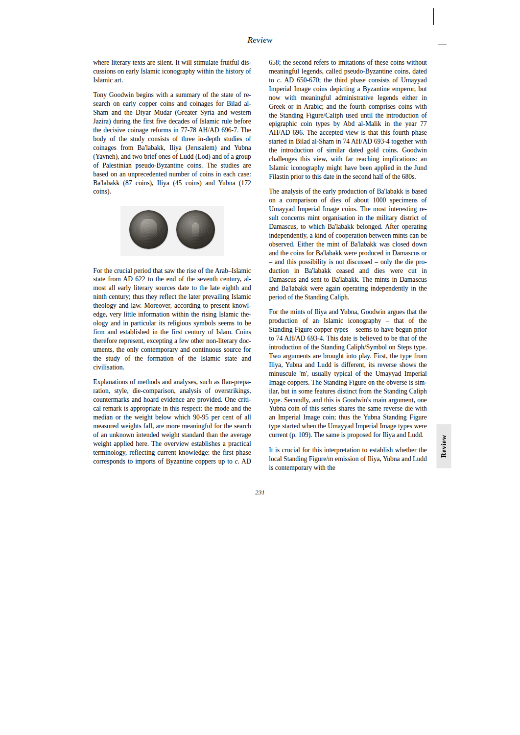Review
where literary texts are silent. It will stimulate fruitful discussions on early Islamic iconography within the history of Islamic art.
Tony Goodwin begins with a summary of the state of research on early copper coins and coinages for Bilad al-Sham and the Diyar Mudar (Greater Syria and western Jazira) during the first five decades of Islamic rule before the decisive coinage reforms in 77-78 AH/AD 696-7. The body of the study consists of three in-depth studies of coinages from Ba'labakk, Iliya (Jerusalem) and Yubna (Yavneh), and two brief ones of Ludd (Lod) and of a group of Palestinian pseudo-Byzantine coins. The studies are based on an unprecedented number of coins in each case: Ba'labakk (87 coins), Iliya (45 coins) and Yubna (172 coins).
For the crucial period that saw the rise of the Arab–Islamic state from AD 622 to the end of the seventh century, almost all early literary sources date to the late eighth and ninth century; thus they reflect the later prevailing Islamic theology and law. Moreover, according to present knowledge, very little information within the rising Islamic theology and in particular its religious symbols seems to be firm and established in the first century of Islam. Coins therefore represent, excepting a few other non-literary documents, the only contemporary and continuous source for the study of the formation of the Islamic state and civilisation.
Explanations of methods and analyses, such as flan-preparation, style, die-comparison, analysis of overstrikings, countermarks and hoard evidence are provided. One critical remark is appropriate in this respect: the mode and the median or the weight below which 90-95 per cent of all measured weights fall, are more meaningful for the search of an unknown intended weight standard than the average weight applied here. The overview establishes a practical terminology, reflecting current knowledge: the first phase corresponds to imports of Byzantine coppers up to c. AD 658; the second refers to imitations of these coins without meaningful legends, called pseudo-Byzantine coins, dated to c. AD 650-670; the third phase consists of Umayyad Imperial Image coins depicting a Byzantine emperor, but now with meaningful administrative legends either in Greek or in Arabic; and the fourth comprises coins with the Standing Figure/Caliph used until the introduction of epigraphic coin types by Abd al-Malik in the year 77 AH/AD 696. The accepted view is that this fourth phase started in Bilad al-Sham in 74 AH/AD 693-4 together with the introduction of similar dated gold coins. Goodwin challenges this view, with far reaching implications: an Islamic iconography might have been applied in the Jund Filastin prior to this date in the second half of the 680s.
The analysis of the early production of Ba'labakk is based on a comparison of dies of about 1000 specimens of Umayyad Imperial Image coins. The most interesting result concerns mint organisation in the military district of Damascus, to which Ba'labakk belonged. After operating independently, a kind of cooperation between mints can be observed. Either the mint of Ba'labakk was closed down and the coins for Ba'labakk were produced in Damascus or – and this possibility is not discussed – only the die production in Ba'labakk ceased and dies were cut in Damascus and sent to Ba'labakk. The mints in Damascus and Ba'labakk were again operating independently in the period of the Standing Caliph.
For the mints of Iliya and Yubna, Goodwin argues that the production of an Islamic iconography – that of the Standing Figure copper types – seems to have begun prior to 74 AH/AD 693-4. This date is believed to be that of the introduction of the Standing Caliph/Symbol on Steps type. Two arguments are brought into play. First, the type from Iliya, Yubna and Ludd is different, its reverse shows the minuscule 'm', usually typical of the Umayyad Imperial Image coppers. The Standing Figure on the obverse is similar, but in some features distinct from the Standing Caliph type. Secondly, and this is Goodwin's main argument, one Yubna coin of this series shares the same reverse die with an Imperial Image coin; thus the Yubna Standing Figure type started when the Umayyad Imperial Image types were current (p. 109). The same is proposed for Iliya and Ludd.
It is crucial for this interpretation to establish whether the local Standing Figure/m emission of Iliya, Yubna and Ludd is contemporary with the
Review
231